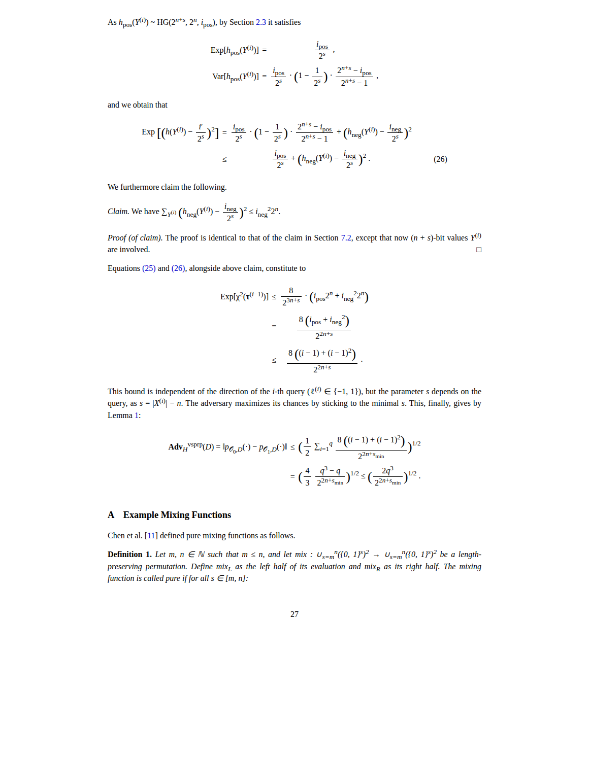As hpos(Y(i)) ~ HG(2n+s, 2n, ipos), by Section 2.3 it satisfies
| Exp[ h pos ( Y ( i ) )] | = | i pos 2 s , |
| Var[ h pos ( Y ( i ) )] | = | i pos 2 s · ( 1 − 1 2 s ) · 2 n + s − i pos 2 n + s − 1 , |
and we obtain that
| Exp [ ( h ( Y ( i ) ) − i ′ 2 s ) 2 ] | = | i pos 2 s · ( 1 − 1 2 s ) · 2 n + s − i pos 2 n + s − 1 + ( h neg ( Y ( i ) ) − i neg 2 s ) 2 | |
| | ≤ | i pos 2 s + ( h neg ( Y ( i ) ) − i neg 2 s ) 2 . | (26) |
We furthermore claim the following.
Claim. We have ∑Y(i) (hneg(Y(i)) − ineg 2s)2 ≤ ineg22n.
Proof (of claim). The proof is identical to that of the claim in Section 7.2, except that now (n + s)-bit values Y(i) are involved. □
Equations (25) and (26), alongside above claim, constitute to
| Exp[χ 2 ( τ ( i −1) )] | ≤ | 8 2 3 n + s · ( i pos 2 n + i neg 2 2 n ) |
| | = | 8 ( i pos + i neg 2 ) 2 2 n + s |
| | ≤ | 8 ( ( i − 1) + ( i − 1) 2 ) 2 2 n + s . |
This bound is independent of the direction of the i-th query (ℓ(i) ∈ {−1, 1}), but the parameter s depends on the query, as s = |X(i)| − n. The adversary maximizes its chances by sticking to the minimal s. This, finally, gives by Lemma 1:
| Adv H vsprp ( D ) = ‖ p 𝒪 0 , D (·) − p 𝒪 1 , D (·)‖ | ≤ | ( 1 2 ∑ i =1 q 8 ( ( i − 1) + ( i − 1) 2 ) 2 2 n + s min ) 1/2 |
| | = | ( 4 3 q 3 − q 2 2 n + s min ) 1/2 ≤ ( 2 q 3 2 2 n + s min ) 1/2 . |
A Example Mixing Functions
Chen et al. [11] defined pure mixing functions as follows.
Definition 1. Let m, n ∈ ℕ such that m ≤ n, and let mix : ∪s=mn({0, 1}s)2 → ∪s=mn({0, 1}s)2 be a length-preserving permutation. Define mixL as the left half of its evaluation and mixR as its right half. The mixing function is called pure if for all s ∈ [m, n]:
27